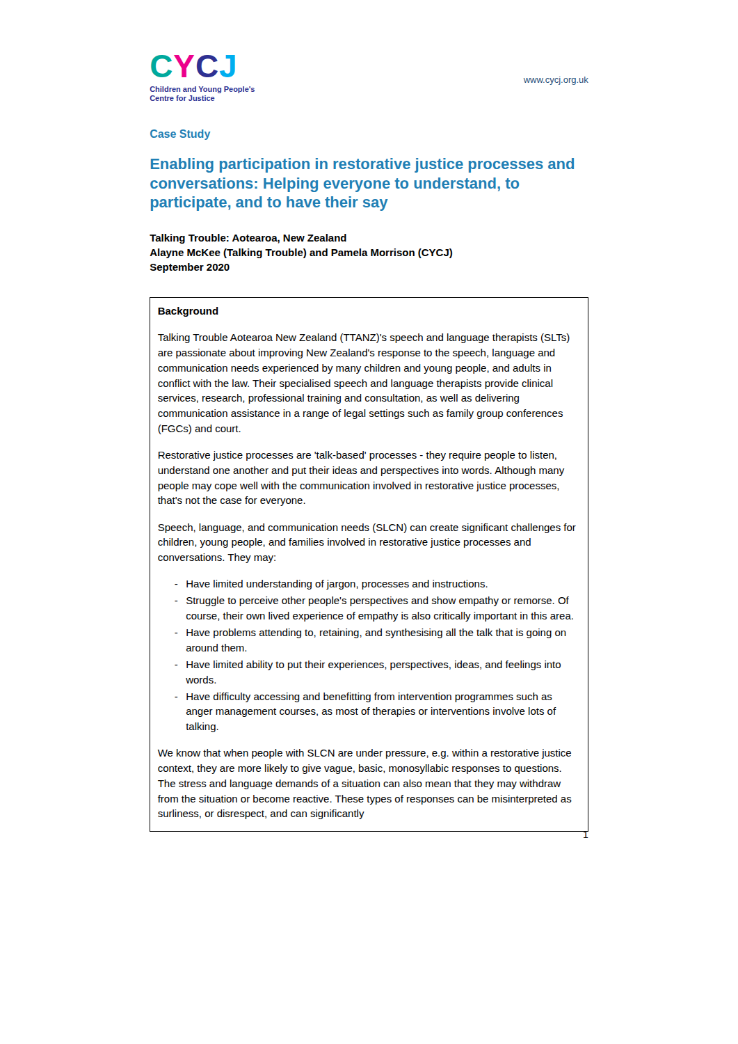CYCJ
Children and Young People's
Centre for Justice
www.cycj.org.uk
Case Study
Enabling participation in restorative justice processes and conversations: Helping everyone to understand, to participate, and to have their say
Talking Trouble: Aotearoa, New Zealand
Alayne McKee (Talking Trouble) and Pamela Morrison (CYCJ)
September 2020
Background
Talking Trouble Aotearoa New Zealand (TTANZ)'s speech and language therapists (SLTs) are passionate about improving New Zealand's response to the speech, language and communication needs experienced by many children and young people, and adults in conflict with the law. Their specialised speech and language therapists provide clinical services, research, professional training and consultation, as well as delivering communication assistance in a range of legal settings such as family group conferences (FGCs) and court.
Restorative justice processes are 'talk-based' processes - they require people to listen, understand one another and put their ideas and perspectives into words. Although many people may cope well with the communication involved in restorative justice processes, that's not the case for everyone.
Speech, language, and communication needs (SLCN) can create significant challenges for children, young people, and families involved in restorative justice processes and conversations. They may:
Have limited understanding of jargon, processes and instructions.
Struggle to perceive other people's perspectives and show empathy or remorse. Of course, their own lived experience of empathy is also critically important in this area.
Have problems attending to, retaining, and synthesising all the talk that is going on around them.
Have limited ability to put their experiences, perspectives, ideas, and feelings into words.
Have difficulty accessing and benefitting from intervention programmes such as anger management courses, as most of therapies or interventions involve lots of talking.
We know that when people with SLCN are under pressure, e.g. within a restorative justice context, they are more likely to give vague, basic, monosyllabic responses to questions. The stress and language demands of a situation can also mean that they may withdraw from the situation or become reactive. These types of responses can be misinterpreted as surliness, or disrespect, and can significantly
1